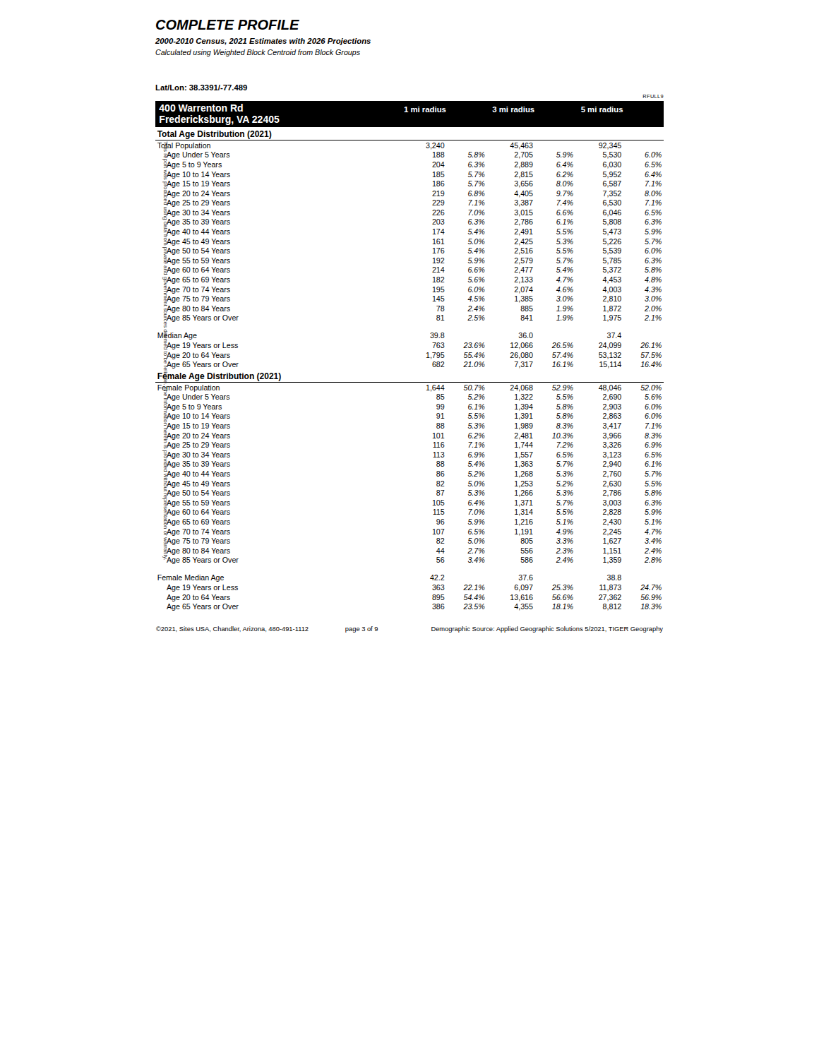This report was produced using data from private and government sources deemed to be reliable. The information herein is provided without representation or warranty.
COMPLETE PROFILE
2000-2010 Census, 2021 Estimates with 2026 Projections
Calculated using Weighted Block Centroid from Block Groups
Lat/Lon: 38.3391/-77.489
RFULL9
| 400 Warrenton Rd | 1 mi radius | 3 mi radius | 5 mi radius |
| Fredericksburg, VA 22405 | | | |
| Total Age Distribution (2021) |
| Total Population | 3,240 | | 45,463 | | 92,345 | |
| Age Under 5 Years | 188 | 5.8% | 2,705 | 5.9% | 5,530 | 6.0% |
| Age 5 to 9 Years | 204 | 6.3% | 2,889 | 6.4% | 6,030 | 6.5% |
| Age 10 to 14 Years | 185 | 5.7% | 2,815 | 6.2% | 5,952 | 6.4% |
| Age 15 to 19 Years | 186 | 5.7% | 3,656 | 8.0% | 6,587 | 7.1% |
| Age 20 to 24 Years | 219 | 6.8% | 4,405 | 9.7% | 7,352 | 8.0% |
| Age 25 to 29 Years | 229 | 7.1% | 3,387 | 7.4% | 6,530 | 7.1% |
| Age 30 to 34 Years | 226 | 7.0% | 3,015 | 6.6% | 6,046 | 6.5% |
| Age 35 to 39 Years | 203 | 6.3% | 2,786 | 6.1% | 5,808 | 6.3% |
| Age 40 to 44 Years | 174 | 5.4% | 2,491 | 5.5% | 5,473 | 5.9% |
| Age 45 to 49 Years | 161 | 5.0% | 2,425 | 5.3% | 5,226 | 5.7% |
| Age 50 to 54 Years | 176 | 5.4% | 2,516 | 5.5% | 5,539 | 6.0% |
| Age 55 to 59 Years | 192 | 5.9% | 2,579 | 5.7% | 5,785 | 6.3% |
| Age 60 to 64 Years | 214 | 6.6% | 2,477 | 5.4% | 5,372 | 5.8% |
| Age 65 to 69 Years | 182 | 5.6% | 2,133 | 4.7% | 4,453 | 4.8% |
| Age 70 to 74 Years | 195 | 6.0% | 2,074 | 4.6% | 4,003 | 4.3% |
| Age 75 to 79 Years | 145 | 4.5% | 1,385 | 3.0% | 2,810 | 3.0% |
| Age 80 to 84 Years | 78 | 2.4% | 885 | 1.9% | 1,872 | 2.0% |
| Age 85 Years or Over | 81 | 2.5% | 841 | 1.9% | 1,975 | 2.1% |
| Median Age | 39.8 | | 36.0 | | 37.4 | |
| Age 19 Years or Less | 763 | 23.6% | 12,066 | 26.5% | 24,099 | 26.1% |
| Age 20 to 64 Years | 1,795 | 55.4% | 26,080 | 57.4% | 53,132 | 57.5% |
| Age 65 Years or Over | 682 | 21.0% | 7,317 | 16.1% | 15,114 | 16.4% |
| Female Age Distribution (2021) |
| Female Population | 1,644 | 50.7% | 24,068 | 52.9% | 48,046 | 52.0% |
| Age Under 5 Years | 85 | 5.2% | 1,322 | 5.5% | 2,690 | 5.6% |
| Age 5 to 9 Years | 99 | 6.1% | 1,394 | 5.8% | 2,903 | 6.0% |
| Age 10 to 14 Years | 91 | 5.5% | 1,391 | 5.8% | 2,863 | 6.0% |
| Age 15 to 19 Years | 88 | 5.3% | 1,989 | 8.3% | 3,417 | 7.1% |
| Age 20 to 24 Years | 101 | 6.2% | 2,481 | 10.3% | 3,966 | 8.3% |
| Age 25 to 29 Years | 116 | 7.1% | 1,744 | 7.2% | 3,326 | 6.9% |
| Age 30 to 34 Years | 113 | 6.9% | 1,557 | 6.5% | 3,123 | 6.5% |
| Age 35 to 39 Years | 88 | 5.4% | 1,363 | 5.7% | 2,940 | 6.1% |
| Age 40 to 44 Years | 86 | 5.2% | 1,268 | 5.3% | 2,760 | 5.7% |
| Age 45 to 49 Years | 82 | 5.0% | 1,253 | 5.2% | 2,630 | 5.5% |
| Age 50 to 54 Years | 87 | 5.3% | 1,266 | 5.3% | 2,786 | 5.8% |
| Age 55 to 59 Years | 105 | 6.4% | 1,371 | 5.7% | 3,003 | 6.3% |
| Age 60 to 64 Years | 115 | 7.0% | 1,314 | 5.5% | 2,828 | 5.9% |
| Age 65 to 69 Years | 96 | 5.9% | 1,216 | 5.1% | 2,430 | 5.1% |
| Age 70 to 74 Years | 107 | 6.5% | 1,191 | 4.9% | 2,245 | 4.7% |
| Age 75 to 79 Years | 82 | 5.0% | 805 | 3.3% | 1,627 | 3.4% |
| Age 80 to 84 Years | 44 | 2.7% | 556 | 2.3% | 1,151 | 2.4% |
| Age 85 Years or Over | 56 | 3.4% | 586 | 2.4% | 1,359 | 2.8% |
| Female Median Age | 42.2 | | 37.6 | | 38.8 | |
| Age 19 Years or Less | 363 | 22.1% | 6,097 | 25.3% | 11,873 | 24.7% |
| Age 20 to 64 Years | 895 | 54.4% | 13,616 | 56.6% | 27,362 | 56.9% |
| Age 65 Years or Over | 386 | 23.5% | 4,355 | 18.1% | 8,812 | 18.3% |
| ©2021, Sites USA, Chandler, Arizona, 480-491-1112 | page 3 of 9 | Demographic Source: Applied Geographic Solutions 5/2021, TIGER Geography |